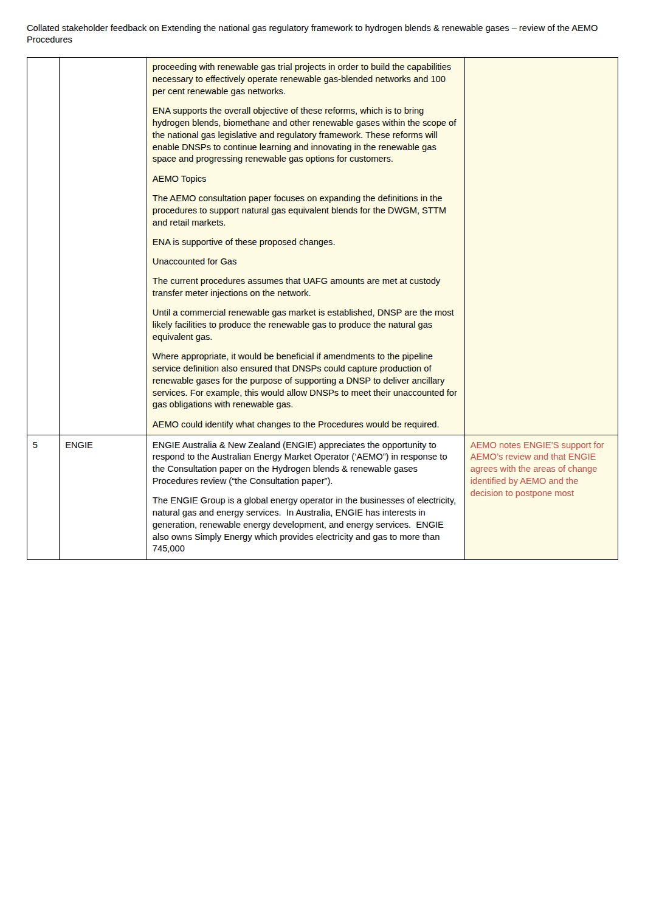Collated stakeholder feedback on Extending the national gas regulatory framework to hydrogen blends & renewable gases – review of the AEMO Procedures
| | | proceeding with renewable gas trial projects in order to build the capabilities necessary to effectively operate renewable gas-blended networks and 100 per cent renewable gas networks. ENA supports the overall objective of these reforms, which is to bring hydrogen blends, biomethane and other renewable gases within the scope of the national gas legislative and regulatory framework. These reforms will enable DNSPs to continue learning and innovating in the renewable gas space and progressing renewable gas options for customers. AEMO Topics The AEMO consultation paper focuses on expanding the definitions in the procedures to support natural gas equivalent blends for the DWGM, STTM and retail markets. ENA is supportive of these proposed changes. Unaccounted for Gas The current procedures assumes that UAFG amounts are met at custody transfer meter injections on the network. Until a commercial renewable gas market is established, DNSP are the most likely facilities to produce the renewable gas to produce the natural gas equivalent gas. Where appropriate, it would be beneficial if amendments to the pipeline service definition also ensured that DNSPs could capture production of renewable gases for the purpose of supporting a DNSP to deliver ancillary services. For example, this would allow DNSPs to meet their unaccounted for gas obligations with renewable gas. AEMO could identify what changes to the Procedures would be required. | |
| 5 | ENGIE | ENGIE Australia & New Zealand (ENGIE) appreciates the opportunity to respond to the Australian Energy Market Operator (‘AEMO”) in response to the Consultation paper on the Hydrogen blends & renewable gases Procedures review (“the Consultation paper”). The ENGIE Group is a global energy operator in the businesses of electricity, natural gas and energy services. In Australia, ENGIE has interests in generation, renewable energy development, and energy services. ENGIE also owns Simply Energy which provides electricity and gas to more than 745,000 | AEMO notes ENGIE’S support for AEMO’s review and that ENGIE agrees with the areas of change identified by AEMO and the decision to postpone most |